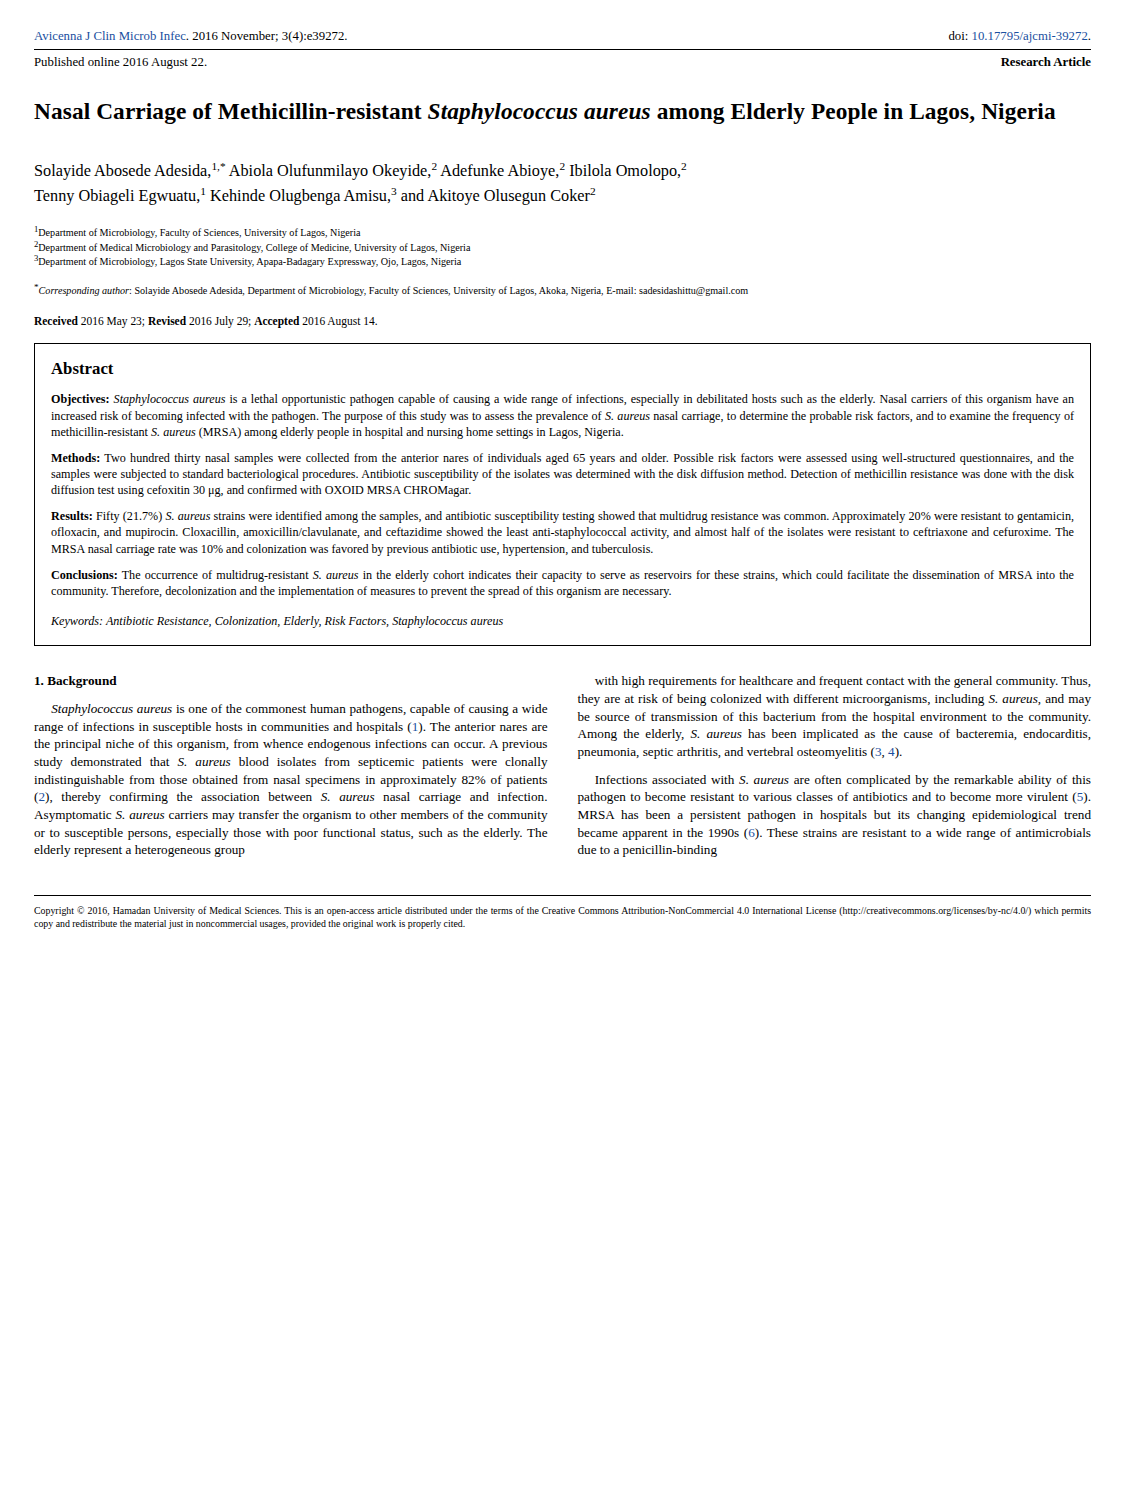Avicenna J Clin Microb Infec. 2016 November; 3(4):e39272.
doi: 10.17795/ajcmi-39272.
Published online 2016 August 22.
Research Article
Nasal Carriage of Methicillin-resistant Staphylococcus aureus among Elderly People in Lagos, Nigeria
Solayide Abosede Adesida,1,* Abiola Olufunmilayo Okeyide,2 Adefunke Abioye,2 Ibilola Omolopo,2
Tenny Obiageli Egwuatu,1 Kehinde Olugbenga Amisu,3 and Akitoye Olusegun Coker2
1Department of Microbiology, Faculty of Sciences, University of Lagos, Nigeria
2Department of Medical Microbiology and Parasitology, College of Medicine, University of Lagos, Nigeria
3Department of Microbiology, Lagos State University, Apapa-Badagary Expressway, Ojo, Lagos, Nigeria
*Corresponding author: Solayide Abosede Adesida, Department of Microbiology, Faculty of Sciences, University of Lagos, Akoka, Nigeria, E-mail: sadesidashittu@gmail.com
Received 2016 May 23; Revised 2016 July 29; Accepted 2016 August 14.
Abstract
Objectives: Staphylococcus aureus is a lethal opportunistic pathogen capable of causing a wide range of infections, especially in debilitated hosts such as the elderly. Nasal carriers of this organism have an increased risk of becoming infected with the pathogen. The purpose of this study was to assess the prevalence of S. aureus nasal carriage, to determine the probable risk factors, and to examine the frequency of methicillin-resistant S. aureus (MRSA) among elderly people in hospital and nursing home settings in Lagos, Nigeria.
Methods: Two hundred thirty nasal samples were collected from the anterior nares of individuals aged 65 years and older. Possible risk factors were assessed using well-structured questionnaires, and the samples were subjected to standard bacteriological procedures. Antibiotic susceptibility of the isolates was determined with the disk diffusion method. Detection of methicillin resistance was done with the disk diffusion test using cefoxitin 30 μg, and confirmed with OXOID MRSA CHROMagar.
Results: Fifty (21.7%) S. aureus strains were identified among the samples, and antibiotic susceptibility testing showed that multidrug resistance was common. Approximately 20% were resistant to gentamicin, ofloxacin, and mupirocin. Cloxacillin, amoxicillin/clavulanate, and ceftazidime showed the least anti-staphylococcal activity, and almost half of the isolates were resistant to ceftriaxone and cefuroxime. The MRSA nasal carriage rate was 10% and colonization was favored by previous antibiotic use, hypertension, and tuberculosis.
Conclusions: The occurrence of multidrug-resistant S. aureus in the elderly cohort indicates their capacity to serve as reservoirs for these strains, which could facilitate the dissemination of MRSA into the community. Therefore, decolonization and the implementation of measures to prevent the spread of this organism are necessary.
Keywords: Antibiotic Resistance, Colonization, Elderly, Risk Factors, Staphylococcus aureus
1. Background
Staphylococcus aureus is one of the commonest human pathogens, capable of causing a wide range of infections in susceptible hosts in communities and hospitals (1). The anterior nares are the principal niche of this organism, from whence endogenous infections can occur. A previous study demonstrated that S. aureus blood isolates from septicemic patients were clonally indistinguishable from those obtained from nasal specimens in approximately 82% of patients (2), thereby confirming the association between S. aureus nasal carriage and infection. Asymptomatic S. aureus carriers may transfer the organism to other members of the community or to susceptible persons, especially those with poor functional status, such as the elderly. The elderly represent a heterogeneous group
with high requirements for healthcare and frequent contact with the general community. Thus, they are at risk of being colonized with different microorganisms, including S. aureus, and may be source of transmission of this bacterium from the hospital environment to the community. Among the elderly, S. aureus has been implicated as the cause of bacteremia, endocarditis, pneumonia, septic arthritis, and vertebral osteomyelitis (3, 4).
Infections associated with S. aureus are often complicated by the remarkable ability of this pathogen to become resistant to various classes of antibiotics and to become more virulent (5). MRSA has been a persistent pathogen in hospitals but its changing epidemiological trend became apparent in the 1990s (6). These strains are resistant to a wide range of antimicrobials due to a penicillin-binding
Copyright © 2016, Hamadan University of Medical Sciences. This is an open-access article distributed under the terms of the Creative Commons Attribution-NonCommercial 4.0 International License (http://creativecommons.org/licenses/by-nc/4.0/) which permits copy and redistribute the material just in noncommercial usages, provided the original work is properly cited.